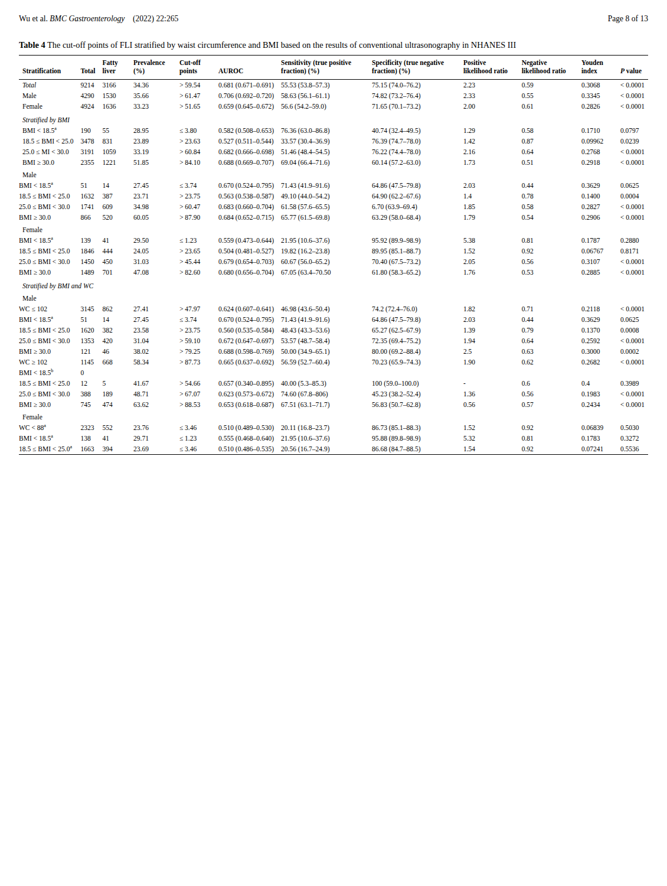Wu et al. BMC Gastroenterology (2022) 22:265
Page 8 of 13
Table 4 The cut-off points of FLI stratified by waist circumference and BMI based on the results of conventional ultrasonography in NHANES III
| Stratification | Total | Fatty liver | Prevalence (%) | Cut-off points | AUROC | Sensitivity (true positive fraction) (%) | Specificity (true negative fraction) (%) | Positive likelihood ratio | Negative likelihood ratio | Youden index | P value |
| --- | --- | --- | --- | --- | --- | --- | --- | --- | --- | --- | --- |
| Total | 9214 | 3166 | 34.36 | > 59.54 | 0.681 (0.671–0.691) | 55.53 (53.8–57.3) | 75.15 (74.0–76.2) | 2.23 | 0.59 | 0.3068 | < 0.0001 |
| Male | 4290 | 1530 | 35.66 | > 61.47 | 0.706 (0.692–0.720) | 58.63 (56.1–61.1) | 74.82 (73.2–76.4) | 2.33 | 0.55 | 0.3345 | < 0.0001 |
| Female | 4924 | 1636 | 33.23 | > 51.65 | 0.659 (0.645–0.672) | 56.6 (54.2–59.0) | 71.65 (70.1–73.2) | 2.00 | 0.61 | 0.2826 | < 0.0001 |
| Stratified by BMI |
| BMI < 18.5 a | 190 | 55 | 28.95 | ≤ 3.80 | 0.582 (0.508–0.653) | 76.36 (63.0–86.8) | 40.74 (32.4–49.5) | 1.29 | 0.58 | 0.1710 | 0.0797 |
| 18.5 ≤ BMI < 25.0 | 3478 | 831 | 23.89 | > 23.63 | 0.527 (0.511–0.544) | 33.57 (30.4–36.9) | 76.39 (74.7–78.0) | 1.42 | 0.87 | 0.09962 | 0.0239 |
| 25.0 ≤ MI < 30.0 | 3191 | 1059 | 33.19 | > 60.84 | 0.682 (0.666–0.698) | 51.46 (48.4–54.5) | 76.22 (74.4–78.0) | 2.16 | 0.64 | 0.2768 | < 0.0001 |
| BMI ≥ 30.0 | 2355 | 1221 | 51.85 | > 84.10 | 0.688 (0.669–0.707) | 69.04 (66.4–71.6) | 60.14 (57.2–63.0) | 1.73 | 0.51 | 0.2918 | < 0.0001 |
| Male |
| BMI < 18.5 a | 51 | 14 | 27.45 | ≤ 3.74 | 0.670 (0.524–0.795) | 71.43 (41.9–91.6) | 64.86 (47.5–79.8) | 2.03 | 0.44 | 0.3629 | 0.0625 |
| 18.5 ≤ BMI < 25.0 | 1632 | 387 | 23.71 | > 23.75 | 0.563 (0.538–0.587) | 49.10 (44.0–54.2) | 64.90 (62.2–67.6) | 1.4 | 0.78 | 0.1400 | 0.0004 |
| 25.0 ≤ BMI < 30.0 | 1741 | 609 | 34.98 | > 60.47 | 0.683 (0.660–0.704) | 61.58 (57.6–65.5) | 6.70 (63.9–69.4) | 1.85 | 0.58 | 0.2827 | < 0.0001 |
| BMI ≥ 30.0 | 866 | 520 | 60.05 | > 87.90 | 0.684 (0.652–0.715) | 65.77 (61.5–69.8) | 63.29 (58.0–68.4) | 1.79 | 0.54 | 0.2906 | < 0.0001 |
| Female |
| BMI < 18.5 a | 139 | 41 | 29.50 | ≤ 1.23 | 0.559 (0.473–0.644) | 21.95 (10.6–37.6) | 95.92 (89.9–98.9) | 5.38 | 0.81 | 0.1787 | 0.2880 |
| 18.5 ≤ BMI < 25.0 | 1846 | 444 | 24.05 | > 23.65 | 0.504 (0.481–0.527) | 19.82 (16.2–23.8) | 89.95 (85.1–88.7) | 1.52 | 0.92 | 0.06767 | 0.8171 |
| 25.0 ≤ BMI < 30.0 | 1450 | 450 | 31.03 | > 45.44 | 0.679 (0.654–0.703) | 60.67 (56.0–65.2) | 70.40 (67.5–73.2) | 2.05 | 0.56 | 0.3107 | < 0.0001 |
| BMI ≥ 30.0 | 1489 | 701 | 47.08 | > 82.60 | 0.680 (0.656–0.704) | 67.05 (63.4–70.50 | 61.80 (58.3–65.2) | 1.76 | 0.53 | 0.2885 | < 0.0001 |
| Stratified by BMI and WC |
| Male |
| WC ≤ 102 | 3145 | 862 | 27.41 | > 47.97 | 0.624 (0.607–0.641) | 46.98 (43.6–50.4) | 74.2 (72.4–76.0) | 1.82 | 0.71 | 0.2118 | < 0.0001 |
| BMI < 18.5 a | 51 | 14 | 27.45 | ≤ 3.74 | 0.670 (0.524–0.795) | 71.43 (41.9–91.6) | 64.86 (47.5–79.8) | 2.03 | 0.44 | 0.3629 | 0.0625 |
| 18.5 ≤ BMI < 25.0 | 1620 | 382 | 23.58 | > 23.75 | 0.560 (0.535–0.584) | 48.43 (43.3–53.6) | 65.27 (62.5–67.9) | 1.39 | 0.79 | 0.1370 | 0.0008 |
| 25.0 ≤ BMI < 30.0 | 1353 | 420 | 31.04 | > 59.10 | 0.672 (0.647–0.697) | 53.57 (48.7–58.4) | 72.35 (69.4–75.2) | 1.94 | 0.64 | 0.2592 | < 0.0001 |
| BMI ≥ 30.0 | 121 | 46 | 38.02 | > 79.25 | 0.688 (0.598–0.769) | 50.00 (34.9–65.1) | 80.00 (69.2–88.4) | 2.5 | 0.63 | 0.3000 | 0.0002 |
| WC ≥ 102 | 1145 | 668 | 58.34 | > 87.73 | 0.665 (0.637–0.692) | 56.59 (52.7–60.4) | 70.23 (65.9–74.3) | 1.90 | 0.62 | 0.2682 | < 0.0001 |
| BMI < 18.5 b | 0 | | | | | | | | | | |
| 18.5 ≤ BMI < 25.0 | 12 | 5 | 41.67 | > 54.66 | 0.657 (0.340–0.895) | 40.00 (5.3–85.3) | 100 (59.0–100.0) | - | 0.6 | 0.4 | 0.3989 |
| 25.0 ≤ BMI < 30.0 | 388 | 189 | 48.71 | > 67.07 | 0.623 (0.573–0.672) | 74.60 (67.8–806) | 45.23 (38.2–52.4) | 1.36 | 0.56 | 0.1983 | < 0.0001 |
| BMI ≥ 30.0 | 745 | 474 | 63.62 | > 88.53 | 0.653 (0.618–0.687) | 67.51 (63.1–71.7) | 56.83 (50.7–62.8) | 0.56 | 0.57 | 0.2434 | < 0.0001 |
| Female |
| WC < 88 a | 2323 | 552 | 23.76 | ≤ 3.46 | 0.510 (0.489–0.530) | 20.11 (16.8–23.7) | 86.73 (85.1–88.3) | 1.52 | 0.92 | 0.06839 | 0.5030 |
| BMI < 18.5 a | 138 | 41 | 29.71 | ≤ 1.23 | 0.555 (0.468–0.640) | 21.95 (10.6–37.6) | 95.88 (89.8–98.9) | 5.32 | 0.81 | 0.1783 | 0.3272 |
| 18.5 ≤ BMI < 25.0 a | 1663 | 394 | 23.69 | ≤ 3.46 | 0.510 (0.486–0.535) | 20.56 (16.7–24.9) | 86.68 (84.7–88.5) | 1.54 | 0.92 | 0.07241 | 0.5536 |